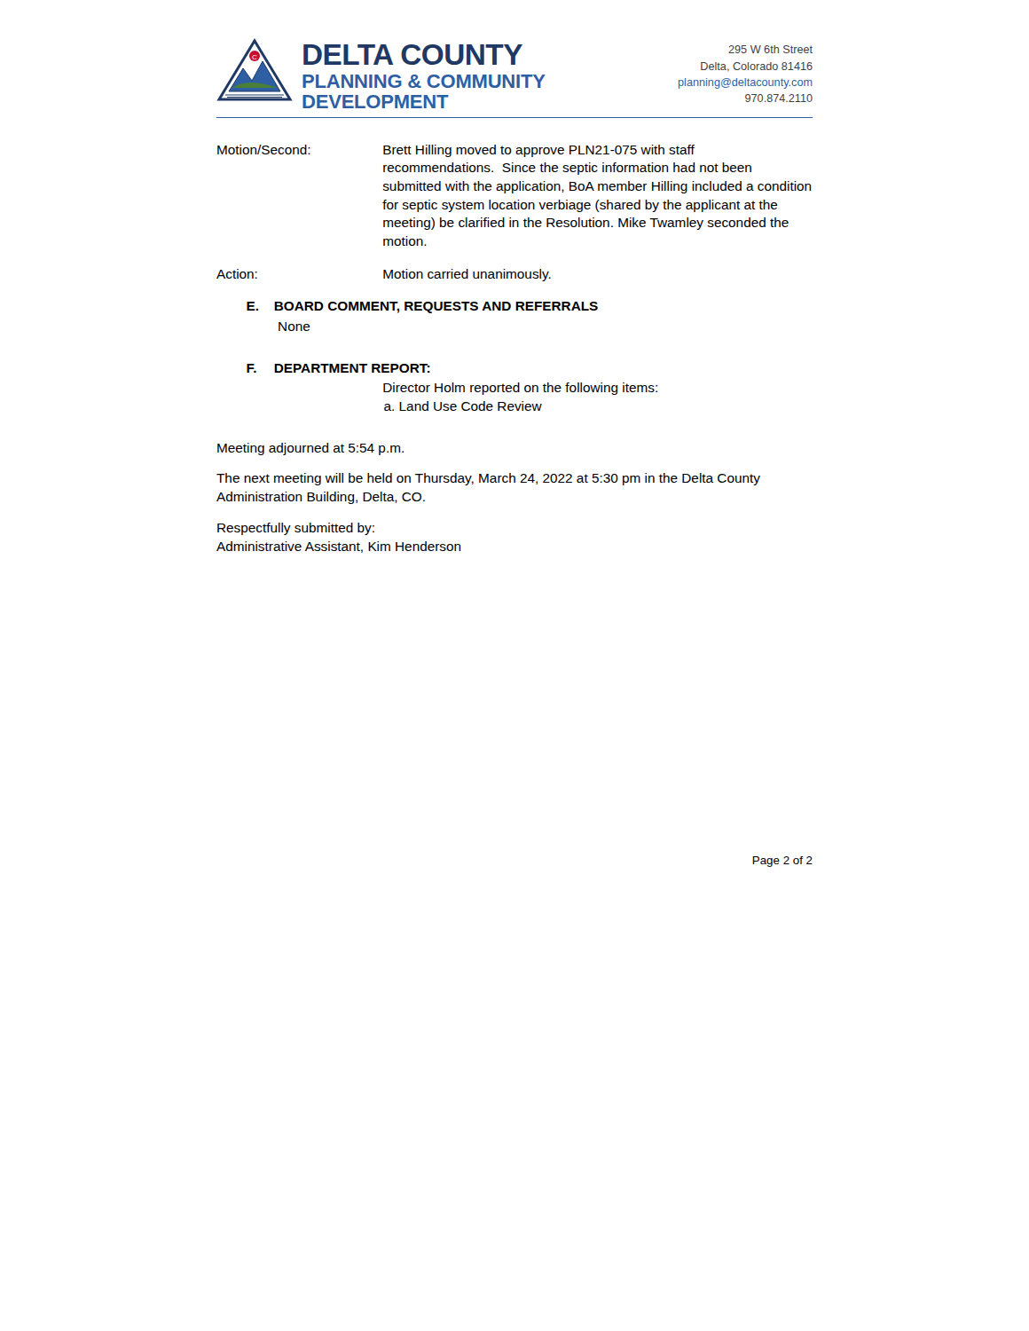C
DELTA COUNTY
PLANNING & COMMUNITY
DEVELOPMENT
295 W 6th Street
Delta, Colorado 81416
planning@deltacounty.com
970.874.2110
Motion/Second:
Brett Hilling moved to approve PLN21-075 with staff recommendations. Since the septic information had not been submitted with the application, BoA member Hilling included a condition for septic system location verbiage (shared by the applicant at the meeting) be clarified in the Resolution. Mike Twamley seconded the motion.
Action:
Motion carried unanimously.
E. BOARD COMMENT, REQUESTS AND REFERRALS
None
F. DEPARTMENT REPORT:
Director Holm reported on the following items:
Land Use Code Review
Meeting adjourned at 5:54 p.m.
The next meeting will be held on Thursday, March 24, 2022 at 5:30 pm in the Delta County Administration Building, Delta, CO.
Respectfully submitted by:
Administrative Assistant, Kim Henderson
Page 2 of 2